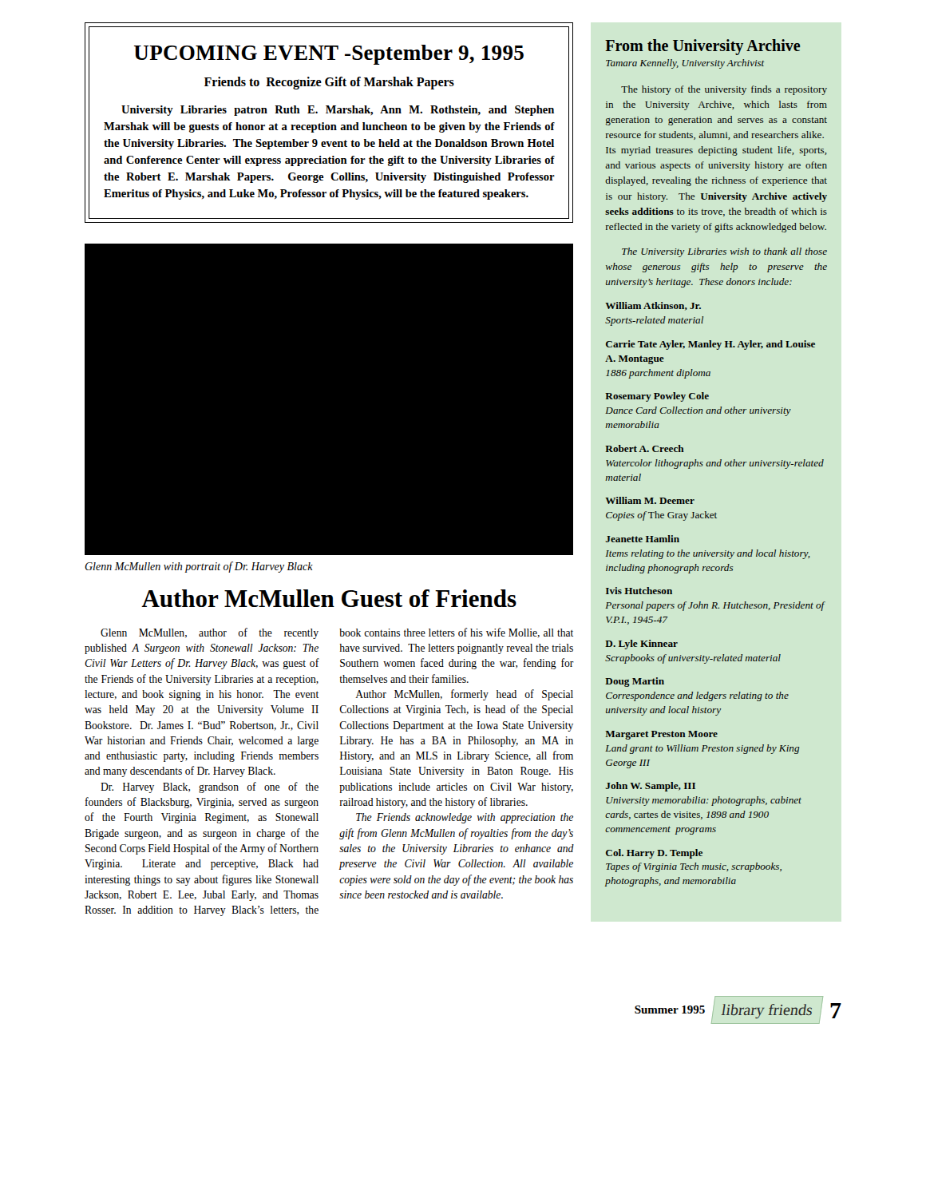UPCOMING EVENT -September 9, 1995
Friends to Recognize Gift of Marshak Papers
University Libraries patron Ruth E. Marshak, Ann M. Rothstein, and Stephen Marshak will be guests of honor at a reception and luncheon to be given by the Friends of the University Libraries. The September 9 event to be held at the Donaldson Brown Hotel and Conference Center will express appreciation for the gift to the University Libraries of the Robert E. Marshak Papers. George Collins, University Distinguished Professor Emeritus of Physics, and Luke Mo, Professor of Physics, will be the featured speakers.
Glenn McMullen with portrait of Dr. Harvey Black
Author McMullen Guest of Friends
Glenn McMullen, author of the recently published A Surgeon with Stonewall Jackson: The Civil War Letters of Dr. Harvey Black, was guest of the Friends of the University Libraries at a reception, lecture, and book signing in his honor. The event was held May 20 at the University Volume II Bookstore. Dr. James I. “Bud” Robertson, Jr., Civil War historian and Friends Chair, welcomed a large and enthusiastic party, including Friends members and many descendants of Dr. Harvey Black.
Dr. Harvey Black, grandson of one of the founders of Blacksburg, Virginia, served as surgeon of the Fourth Virginia Regiment, as Stonewall Brigade surgeon, and as surgeon in charge of the Second Corps Field Hospital of the Army of Northern Virginia. Literate and perceptive, Black had interesting things to say about figures like Stonewall Jackson, Robert E. Lee, Jubal Early, and Thomas Rosser. In addition to Harvey Black’s letters, the book contains three letters of his wife Mollie, all that have survived. The letters poignantly reveal the trials Southern women faced during the war, fending for themselves and their families.
Author McMullen, formerly head of Special Collections at Virginia Tech, is head of the Special Collections Department at the Iowa State University Library. He has a BA in Philosophy, an MA in History, and an MLS in Library Science, all from Louisiana State University in Baton Rouge. His publications include articles on Civil War history, railroad history, and the history of libraries.
The Friends acknowledge with appreciation the gift from Glenn McMullen of royalties from the day’s sales to the University Libraries to enhance and preserve the Civil War Collection. All available copies were sold on the day of the event; the book has since been restocked and is available.
From the University Archive
Tamara Kennelly, University Archivist
The history of the university finds a repository in the University Archive, which lasts from generation to generation and serves as a constant resource for students, alumni, and researchers alike. Its myriad treasures depicting student life, sports, and various aspects of university history are often displayed, revealing the richness of experience that is our history. The University Archive actively seeks additions to its trove, the breadth of which is reflected in the variety of gifts acknowledged below.
The University Libraries wish to thank all those whose generous gifts help to preserve the university’s heritage. These donors include:
William Atkinson, Jr. Sports-related material
Carrie Tate Ayler, Manley H. Ayler, and Louise A. Montague 1886 parchment diploma
Rosemary Powley Cole Dance Card Collection and other university memorabilia
Robert A. Creech Watercolor lithographs and other university-related material
William M. Deemer Copies of The Gray Jacket
Jeanette Hamlin Items relating to the university and local history, including phonograph records
Ivis Hutcheson Personal papers of John R. Hutcheson, President of V.P.I., 1945-47
D. Lyle Kinnear Scrapbooks of university-related material
Doug Martin Correspondence and ledgers relating to the university and local history
Margaret Preston Moore Land grant to William Preston signed by King George III
John W. Sample, III University memorabilia: photographs, cabinet cards, cartes de visites, 1898 and 1900 commencement programs
Col. Harry D. Temple Tapes of Virginia Tech music, scrapbooks, photographs, and memorabilia
Summer 1995 library friends 7